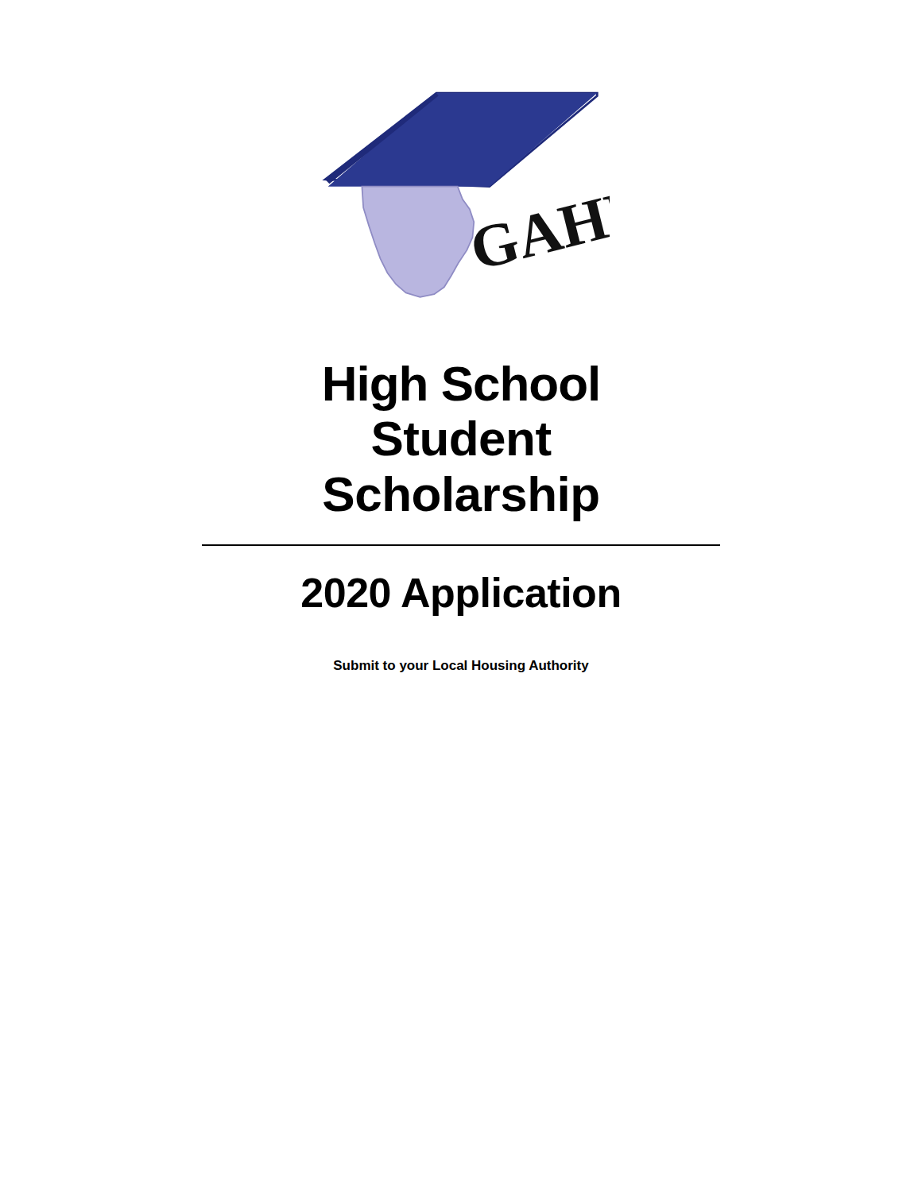GAHRA logo GAHRA
High School Student Scholarship
2020 Application
Submit to your Local Housing Authority